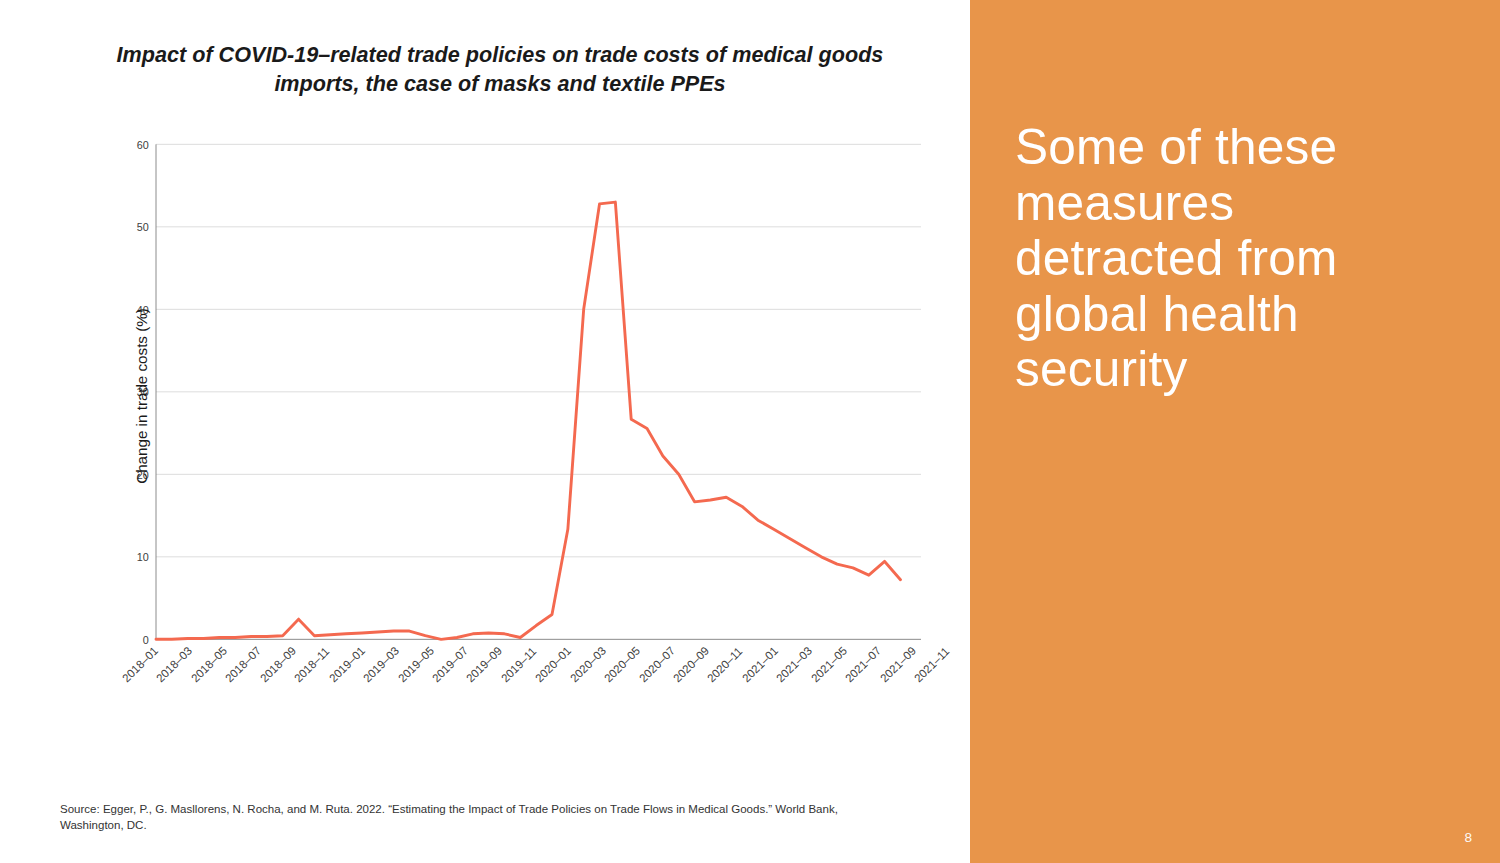Impact of COVID-19–related trade policies on trade costs of medical goods imports, the case of masks and textile PPEs
Change in trade costs (%) 60 50 40 30 20 10 0
2018–01 2018–03 2018–05 2018–07 2018–09 2018–11 2019–01 2019–03 2019–05 2019–07 2019–09 2019–11 2020–01 2020–03 2020–05 2020–07 2020–09 2020–11 2021–01 2021–03 2021–05 2021–07 2021–09 2021–11
Source: Egger, P., G. Masllorens, N. Rocha, and M. Ruta. 2022. “Estimating the Impact of Trade Policies on Trade Flows in Medical Goods.” World Bank, Washington, DC.
Some of these measures detracted from global health security
8